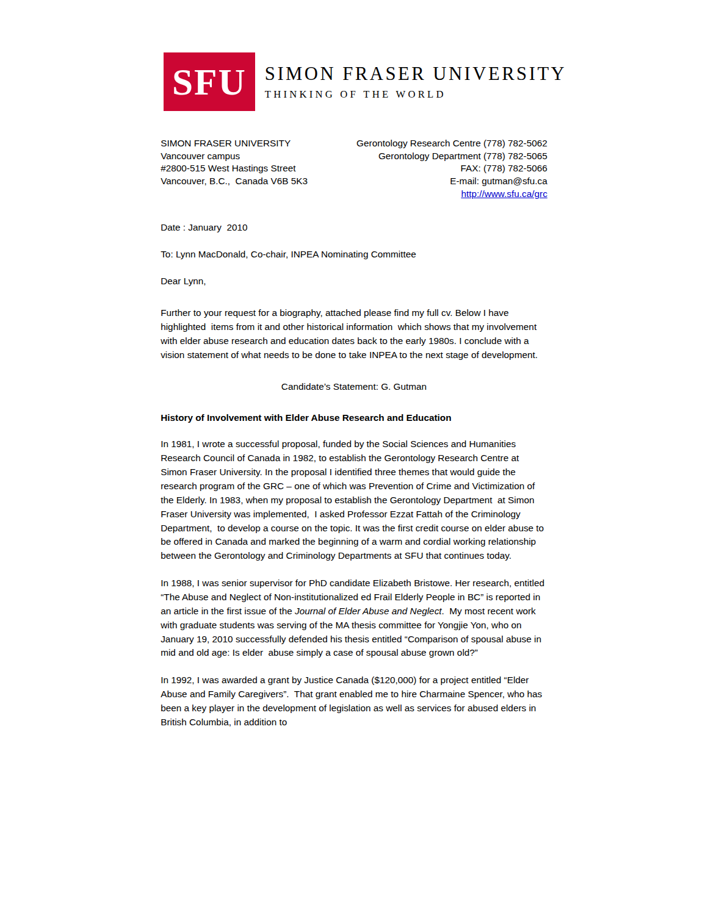SFU
SIMON FRASER UNIVERSITY THINKING OF THE WORLD
SIMON FRASER UNIVERSITY
Vancouver campus
#2800-515 West Hastings Street
Vancouver, B.C., Canada V6B 5K3
Gerontology Research Centre (778) 782-5062
Gerontology Department (778) 782-5065
FAX: (778) 782-5066
E-mail: gutman@sfu.ca
http://www.sfu.ca/grc
Date : January 2010
To: Lynn MacDonald, Co-chair, INPEA Nominating Committee
Dear Lynn,
Further to your request for a biography, attached please find my full cv. Below I have highlighted items from it and other historical information which shows that my involvement with elder abuse research and education dates back to the early 1980s. I conclude with a vision statement of what needs to be done to take INPEA to the next stage of development.
Candidate’s Statement: G. Gutman
History of Involvement with Elder Abuse Research and Education
In 1981, I wrote a successful proposal, funded by the Social Sciences and Humanities Research Council of Canada in 1982, to establish the Gerontology Research Centre at Simon Fraser University. In the proposal I identified three themes that would guide the research program of the GRC – one of which was Prevention of Crime and Victimization of the Elderly. In 1983, when my proposal to establish the Gerontology Department at Simon Fraser University was implemented, I asked Professor Ezzat Fattah of the Criminology Department, to develop a course on the topic. It was the first credit course on elder abuse to be offered in Canada and marked the beginning of a warm and cordial working relationship between the Gerontology and Criminology Departments at SFU that continues today.
In 1988, I was senior supervisor for PhD candidate Elizabeth Bristowe. Her research, entitled “The Abuse and Neglect of Non-institutionalized ed Frail Elderly People in BC” is reported in an article in the first issue of the Journal of Elder Abuse and Neglect. My most recent work with graduate students was serving of the MA thesis committee for Yongjie Yon, who on January 19, 2010 successfully defended his thesis entitled “Comparison of spousal abuse in mid and old age: Is elder abuse simply a case of spousal abuse grown old?”
In 1992, I was awarded a grant by Justice Canada ($120,000) for a project entitled “Elder Abuse and Family Caregivers”. That grant enabled me to hire Charmaine Spencer, who has been a key player in the development of legislation as well as services for abused elders in British Columbia, in addition to